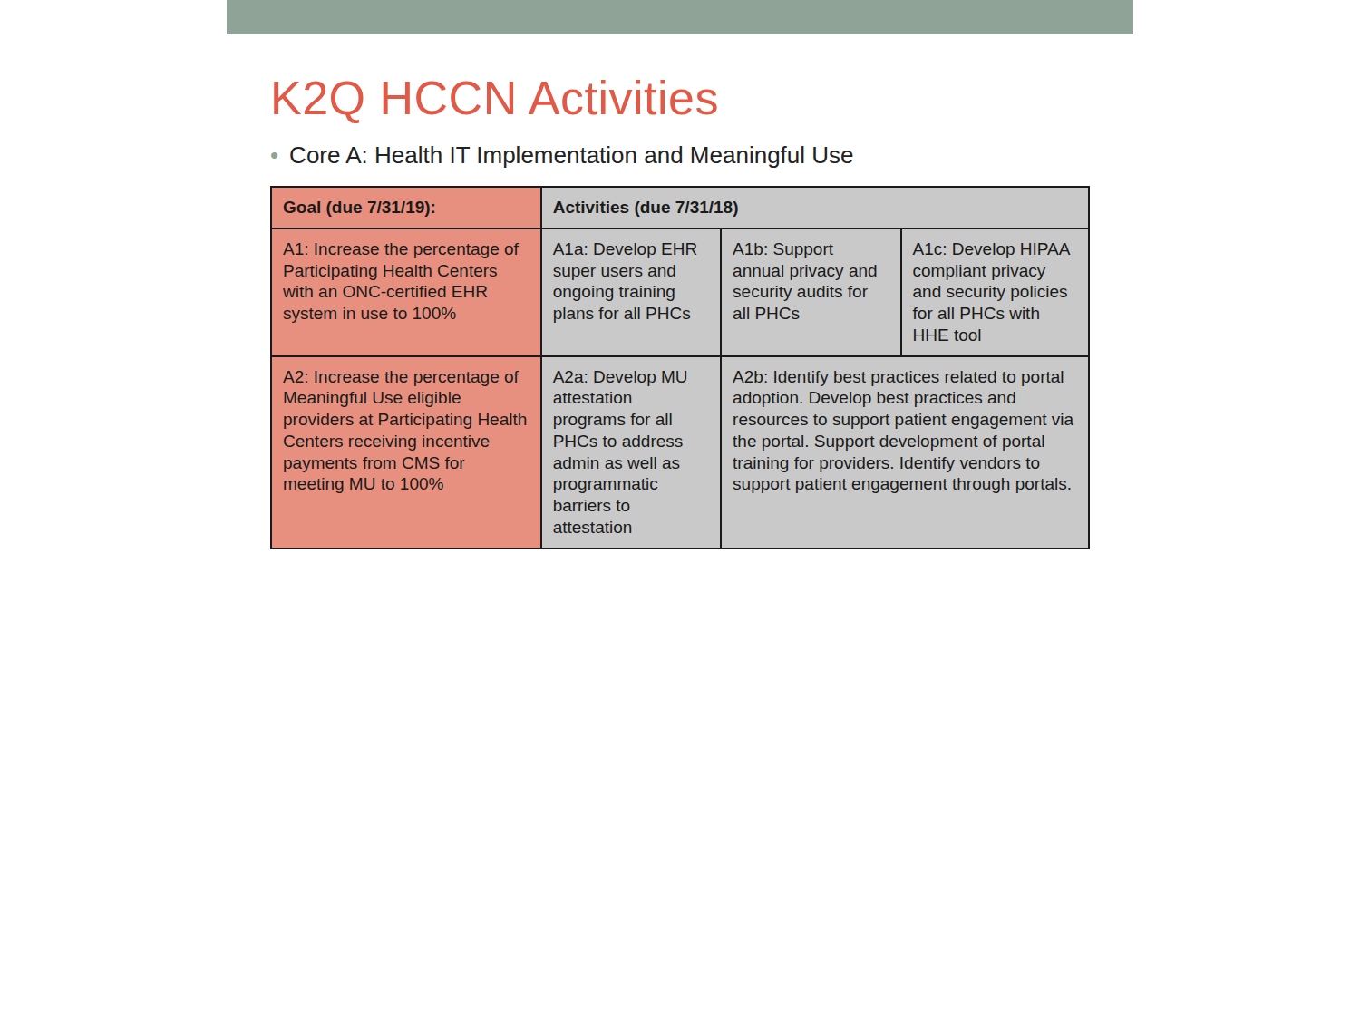K2Q HCCN Activities
•Core A: Health IT Implementation and Meaningful Use
| Goal (due 7/31/19): | Activities (due 7/31/18) |
| --- | --- |
| A1: Increase the percentage of Participating Health Centers with an ONC-certified EHR system in use to 100% | A1a: Develop EHR super users and ongoing training plans for all PHCs | A1b: Support annual privacy and security audits for all PHCs | A1c: Develop HIPAA compliant privacy and security policies for all PHCs with HHE tool |
| A2: Increase the percentage of Meaningful Use eligible providers at Participating Health Centers receiving incentive payments from CMS for meeting MU to 100% | A2a: Develop MU attestation programs for all PHCs to address admin as well as programmatic barriers to attestation | A2b: Identify best practices related to portal adoption. Develop best practices and resources to support patient engagement via the portal. Support development of portal training for providers. Identify vendors to support patient engagement through portals. |